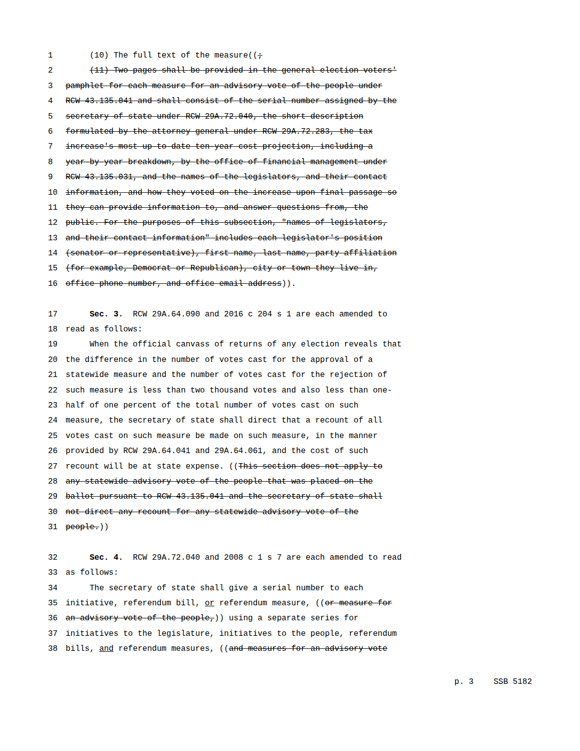1 (10) The full text of the measure((;
2 (11) Two pages shall be provided in the general election voters'
3 pamphlet for each measure for an advisory vote of the people under
4 RCW 43.135.041 and shall consist of the serial number assigned by the
5 secretary of state under RCW 29A.72.040, the short description
6 formulated by the attorney general under RCW 29A.72.283, the tax
7 increase's most up-to-date ten-year cost projection, including a
8 year-by-year breakdown, by the office of financial management under
9 RCW 43.135.031, and the names of the legislators, and their contact
10 information, and how they voted on the increase upon final passage so
11 they can provide information to, and answer questions from, the
12 public. For the purposes of this subsection, "names of legislators,
13 and their contact information" includes each legislator's position
14(senator or representative), first name, last name, party affiliation
15(for example, Democrat or Republican), city or town they live in,
16 office phone number, and office email address)).
17 Sec. 3. RCW 29A.64.090 and 2016 c 204 s 1 are each amended to
18 read as follows:
19 When the official canvass of returns of any election reveals that
20 the difference in the number of votes cast for the approval of a
21 statewide measure and the number of votes cast for the rejection of
22 such measure is less than two thousand votes and also less than one-
23 half of one percent of the total number of votes cast on such
24 measure, the secretary of state shall direct that a recount of all
25 votes cast on such measure be made on such measure, in the manner
26 provided by RCW 29A.64.041 and 29A.64.061, and the cost of such
27 recount will be at state expense. ((This section does not apply to
28 any statewide advisory vote of the people that was placed on the
29 ballot pursuant to RCW 43.135.041 and the secretary of state shall
30 not direct any recount for any statewide advisory vote of the
31 people.))
32 Sec. 4. RCW 29A.72.040 and 2008 c 1 s 7 are each amended to read
33 as follows:
34 The secretary of state shall give a serial number to each
35 initiative, referendum bill, or referendum measure, ((or measure for
36 an advisory vote of the people,)) using a separate series for
37 initiatives to the legislature, initiatives to the people, referendum
38 bills, and referendum measures, ((and measures for an advisory vote
p. 3 SSB 5182